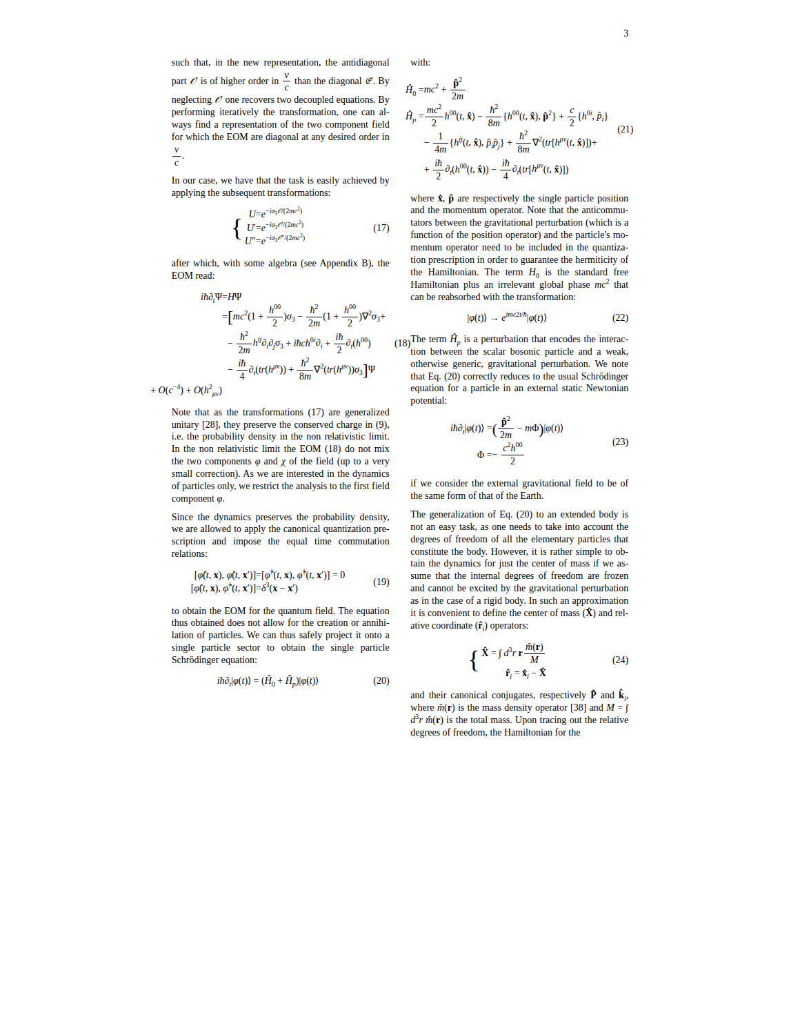3
such that, in the new representation, the antidiagonal part 𝒪′ is of higher order in vc than the diagonal 𝔈′. By neglecting 𝒪′ one recovers two decoupled equations. By performing iteratively the transformation, one can always find a representation of the two component field for which the EOM are diagonal at any desired order in vc.
In our case, we have that the task is easily achieved by applying the subsequent transformations:
{
| U | = | e − iσ 3 𝒪 /(2 mc 2 ) |
| U ′ | = | e − iσ 3 𝒪 ′/(2 mc 2 ) |
| U ″ | = | e − iσ 3 𝒪 ″/(2 mc 2 ) |
(17)
after which, with some algebra (see Appendix B), the EOM read:
| iħ∂ t Ψ | = | H Ψ |
| | = | [ mc 2 (1 + h 00 2 ) σ 3 − ħ 2 2 m (1 + h 00 2 )∇ 2 σ 3 + |
| | | − ħ 2 2 m h ij ∂ i ∂ j σ 3 + iħch 0 i ∂ i + iħ 2 ∂ t ( h 00 ) |
| | | − iħ 4 ∂ t ( tr ( h μν )) + ħ 2 8 m ∇ 2 ( tr ( h μν )) σ 3 ] Ψ |
| + O ( c −4 ) + O ( h 2 μν ) | | |
(18)
Note that as the transformations (17) are generalized unitary [28], they preserve the conserved charge in (9), i.e. the probability density in the non relativistic limit. In the non relativistic limit the EOM (18) do not mix the two components φ and χ of the field (up to a very small correction). As we are interested in the dynamics of particles only, we restrict the analysis to the first field component φ.
Since the dynamics preserves the probability density, we are allowed to apply the canonical quantization prescription and impose the equal time commutation relations:
| [ φ̂ ( t , x ), φ̂ ( t , x ′)] | = | [ φ̂ † ( t , x ), φ̂ † ( t , x ′)] = 0 |
| [ φ̂ ( t , x ), φ̂ † ( t , x ′)] | = | δ 3 ( x − x ′) |
(19)
to obtain the EOM for the quantum field. The equation thus obtained does not allow for the creation or annihilation of particles. We can thus safely project it onto a single particle sector to obtain the single particle Schrödinger equation:
iħ∂t|φ(t)⟩ = (Ĥ0 + Ĥp)|φ(t)⟩
(20)
with:
| Ĥ 0 = | | mc 2 + p̂ 2 2 m |
| Ĥ p = | | mc 2 2 h 00 ( t , x̂ ) − ħ 2 8 m { h 00 ( t , x̂ ), p̂ 2 } + c 2 { h 0 i , p̂ i } |
| | | − 1 4 m { h ij ( t , x̂ ), p̂ i p̂ j } + ħ 2 8 m ∇ 2 ( tr [ h μν ( t , x̂ )])+ |
| | | + iħ 2 ∂ t ( h 00 ( t , x̂ )) − iħ 4 ∂ t ( tr [ h μν ( t , x̂ )]) |
(21)
where x̂, p̂ are respectively the single particle position and the momentum operator. Note that the anticommutators between the gravitational perturbation (which is a function of the position operator) and the particle's momentum operator need to be included in the quantization prescription in order to guarantee the hermiticity of the Hamiltonian. The term H0 is the standard free Hamiltonian plus an irrelevant global phase mc2 that can be reabsorbed with the transformation:
|φ(t)⟩ → eimc2t/ħ|φ(t)⟩
(22)
The term Ĥp is a perturbation that encodes the interaction between the scalar bosonic particle and a weak, otherwise generic, gravitational perturbation. We note that Eq. (20) correctly reduces to the usual Schrödinger equation for a particle in an external static Newtonian potential:
| iħ∂ t / φ ( t )⟩ = | | ( p̂ 2 2 m − m Φ ) / φ ( t )⟩ |
| Φ = | | − c 2 h 00 2 |
(23)
if we consider the external gravitational field to be of the same form of that of the Earth.
The generalization of Eq. (20) to an extended body is not an easy task, as one needs to take into account the degrees of freedom of all the elementary particles that constitute the body. However, it is rather simple to obtain the dynamics for just the center of mass if we assume that the internal degrees of freedom are frozen and cannot be excited by the gravitational perturbation as in the case of a rigid body. In such an approximation it is convenient to define the center of mass (X̂) and relative coordinate (r̂i) operators:
{
| X̂ = ∫ d 3 r r m̂ ( r ) M |
| r̂ i = x̂ i − X̂ |
(24)
and their canonical conjugates, respectively P̂ and k̂i, where m̂(r) is the mass density operator [38] and M = ∫ d3r m̂(r) is the total mass. Upon tracing out the relative degrees of freedom, the Hamiltonian for the